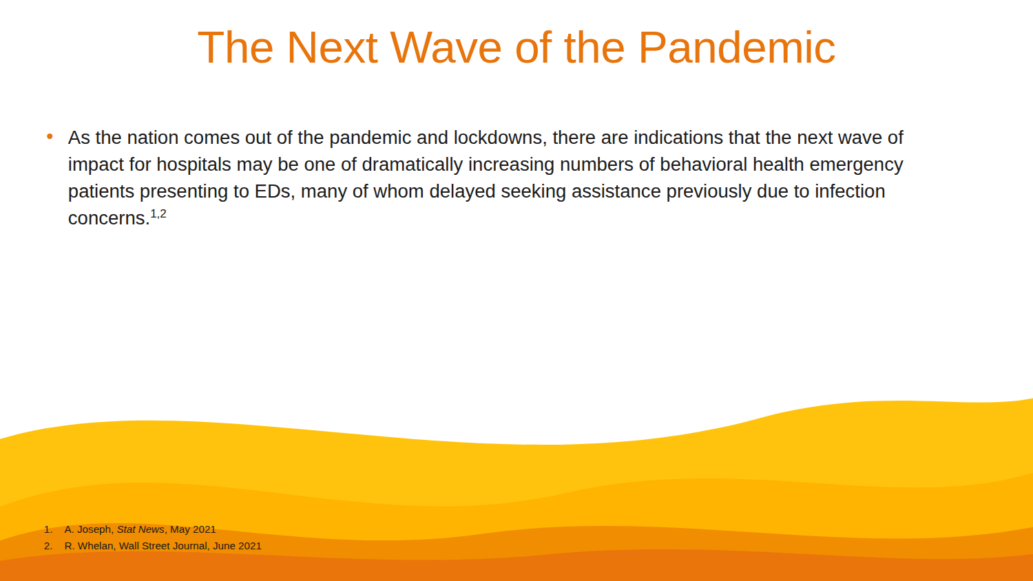The Next Wave of the Pandemic
As the nation comes out of the pandemic and lockdowns, there are indications that the next wave of impact for hospitals may be one of dramatically increasing numbers of behavioral health emergency patients presenting to EDs, many of whom delayed seeking assistance previously due to infection concerns.1,2
A. Joseph, Stat News, May 2021
R. Whelan, Wall Street Journal, June 2021